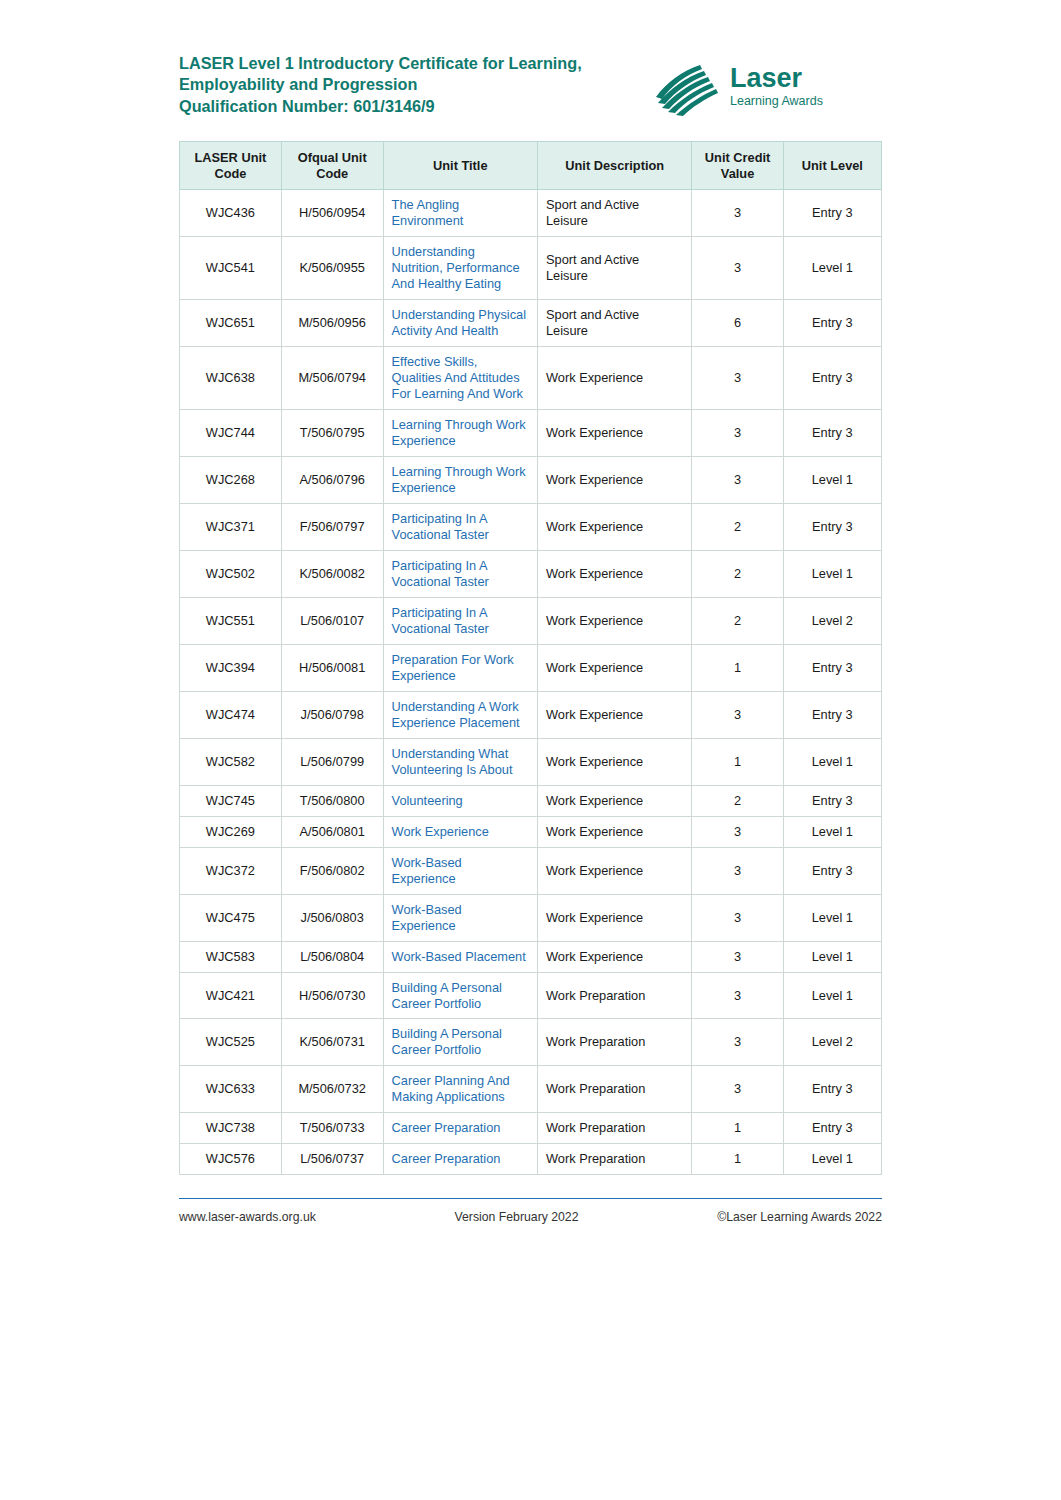LASER Level 1 Introductory Certificate for Learning, Employability and Progression
Qualification Number: 601/3146/9
Laser Learning Awards
| LASER Unit Code | Ofqual Unit Code | Unit Title | Unit Description | Unit Credit Value | Unit Level |
| --- | --- | --- | --- | --- | --- |
| WJC436 | H/506/0954 | The Angling Environment | Sport and Active Leisure | 3 | Entry 3 |
| WJC541 | K/506/0955 | Understanding Nutrition, Performance And Healthy Eating | Sport and Active Leisure | 3 | Level 1 |
| WJC651 | M/506/0956 | Understanding Physical Activity And Health | Sport and Active Leisure | 6 | Entry 3 |
| WJC638 | M/506/0794 | Effective Skills, Qualities And Attitudes For Learning And Work | Work Experience | 3 | Entry 3 |
| WJC744 | T/506/0795 | Learning Through Work Experience | Work Experience | 3 | Entry 3 |
| WJC268 | A/506/0796 | Learning Through Work Experience | Work Experience | 3 | Level 1 |
| WJC371 | F/506/0797 | Participating In A Vocational Taster | Work Experience | 2 | Entry 3 |
| WJC502 | K/506/0082 | Participating In A Vocational Taster | Work Experience | 2 | Level 1 |
| WJC551 | L/506/0107 | Participating In A Vocational Taster | Work Experience | 2 | Level 2 |
| WJC394 | H/506/0081 | Preparation For Work Experience | Work Experience | 1 | Entry 3 |
| WJC474 | J/506/0798 | Understanding A Work Experience Placement | Work Experience | 3 | Entry 3 |
| WJC582 | L/506/0799 | Understanding What Volunteering Is About | Work Experience | 1 | Level 1 |
| WJC745 | T/506/0800 | Volunteering | Work Experience | 2 | Entry 3 |
| WJC269 | A/506/0801 | Work Experience | Work Experience | 3 | Level 1 |
| WJC372 | F/506/0802 | Work-Based Experience | Work Experience | 3 | Entry 3 |
| WJC475 | J/506/0803 | Work-Based Experience | Work Experience | 3 | Level 1 |
| WJC583 | L/506/0804 | Work-Based Placement | Work Experience | 3 | Level 1 |
| WJC421 | H/506/0730 | Building A Personal Career Portfolio | Work Preparation | 3 | Level 1 |
| WJC525 | K/506/0731 | Building A Personal Career Portfolio | Work Preparation | 3 | Level 2 |
| WJC633 | M/506/0732 | Career Planning And Making Applications | Work Preparation | 3 | Entry 3 |
| WJC738 | T/506/0733 | Career Preparation | Work Preparation | 1 | Entry 3 |
| WJC576 | L/506/0737 | Career Preparation | Work Preparation | 1 | Level 1 |
www.laser-awards.org.uk Version February 2022 ©Laser Learning Awards 2022